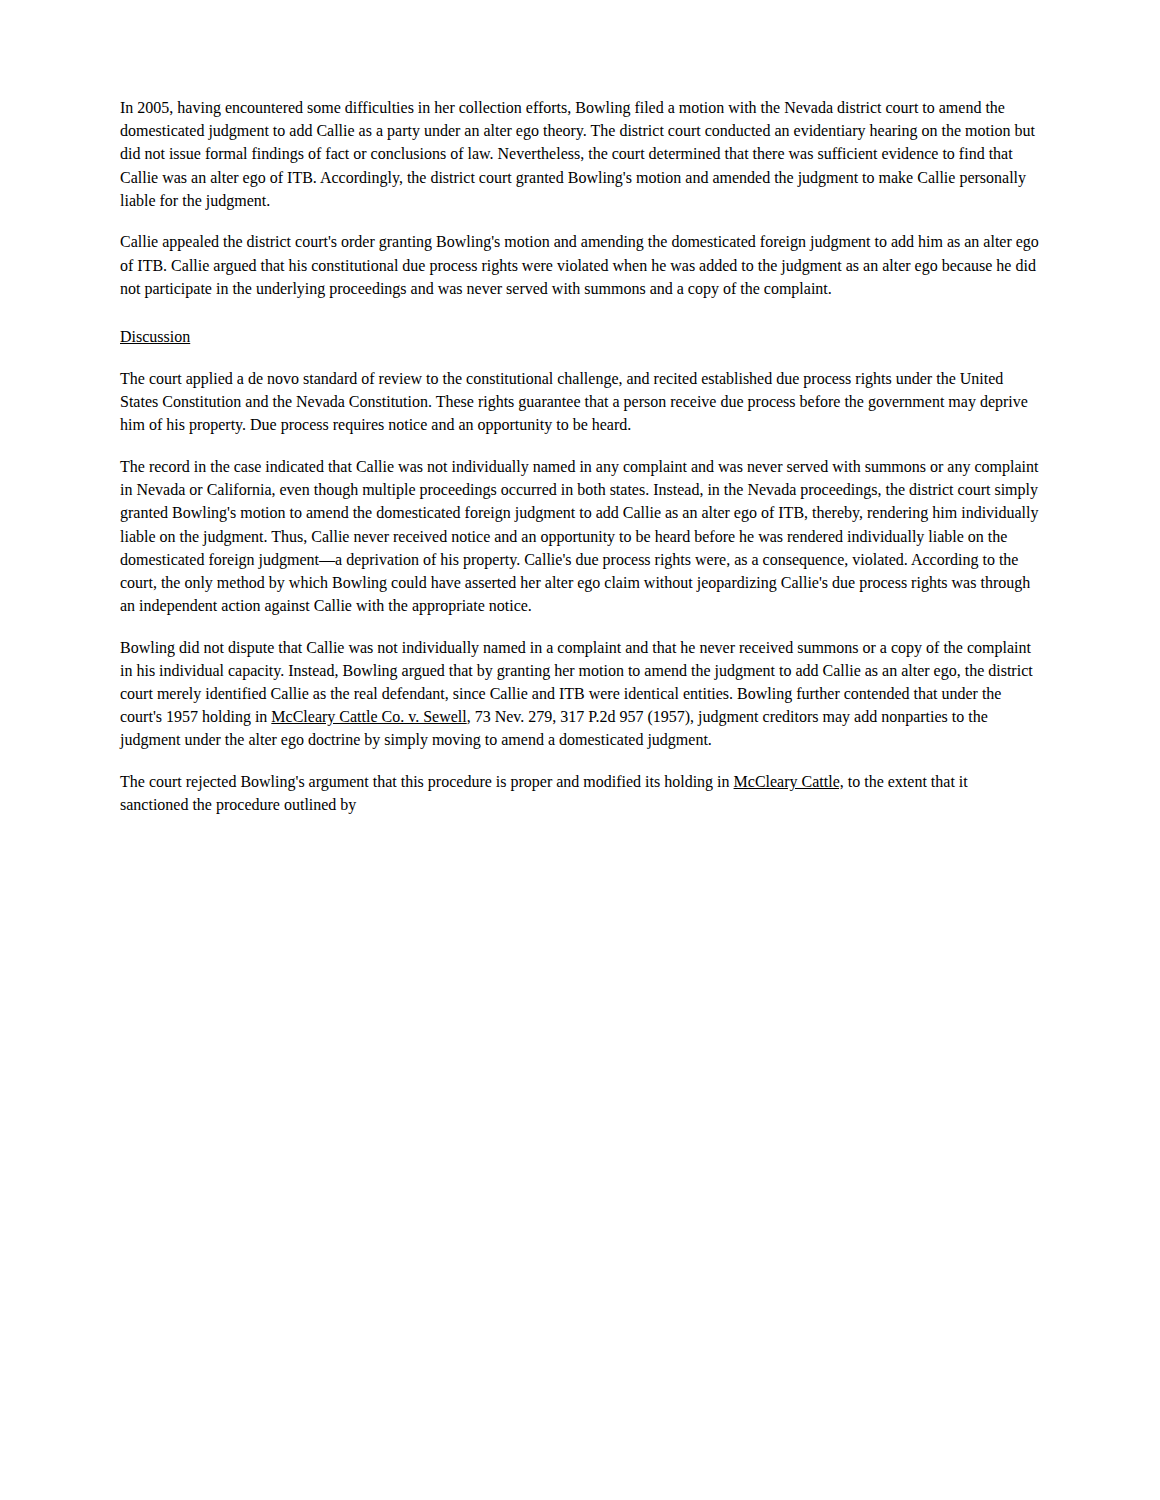In 2005, having encountered some difficulties in her collection efforts, Bowling filed a motion with the Nevada district court to amend the domesticated judgment to add Callie as a party under an alter ego theory. The district court conducted an evidentiary hearing on the motion but did not issue formal findings of fact or conclusions of law. Nevertheless, the court determined that there was sufficient evidence to find that Callie was an alter ego of ITB. Accordingly, the district court granted Bowling's motion and amended the judgment to make Callie personally liable for the judgment.
Callie appealed the district court's order granting Bowling's motion and amending the domesticated foreign judgment to add him as an alter ego of ITB. Callie argued that his constitutional due process rights were violated when he was added to the judgment as an alter ego because he did not participate in the underlying proceedings and was never served with summons and a copy of the complaint.
Discussion
The court applied a de novo standard of review to the constitutional challenge, and recited established due process rights under the United States Constitution and the Nevada Constitution. These rights guarantee that a person receive due process before the government may deprive him of his property. Due process requires notice and an opportunity to be heard.
The record in the case indicated that Callie was not individually named in any complaint and was never served with summons or any complaint in Nevada or California, even though multiple proceedings occurred in both states. Instead, in the Nevada proceedings, the district court simply granted Bowling's motion to amend the domesticated foreign judgment to add Callie as an alter ego of ITB, thereby, rendering him individually liable on the judgment. Thus, Callie never received notice and an opportunity to be heard before he was rendered individually liable on the domesticated foreign judgment—a deprivation of his property. Callie's due process rights were, as a consequence, violated. According to the court, the only method by which Bowling could have asserted her alter ego claim without jeopardizing Callie's due process rights was through an independent action against Callie with the appropriate notice.
Bowling did not dispute that Callie was not individually named in a complaint and that he never received summons or a copy of the complaint in his individual capacity. Instead, Bowling argued that by granting her motion to amend the judgment to add Callie as an alter ego, the district court merely identified Callie as the real defendant, since Callie and ITB were identical entities. Bowling further contended that under the court's 1957 holding in McCleary Cattle Co. v. Sewell, 73 Nev. 279, 317 P.2d 957 (1957), judgment creditors may add nonparties to the judgment under the alter ego doctrine by simply moving to amend a domesticated judgment.
The court rejected Bowling's argument that this procedure is proper and modified its holding in McCleary Cattle, to the extent that it sanctioned the procedure outlined by